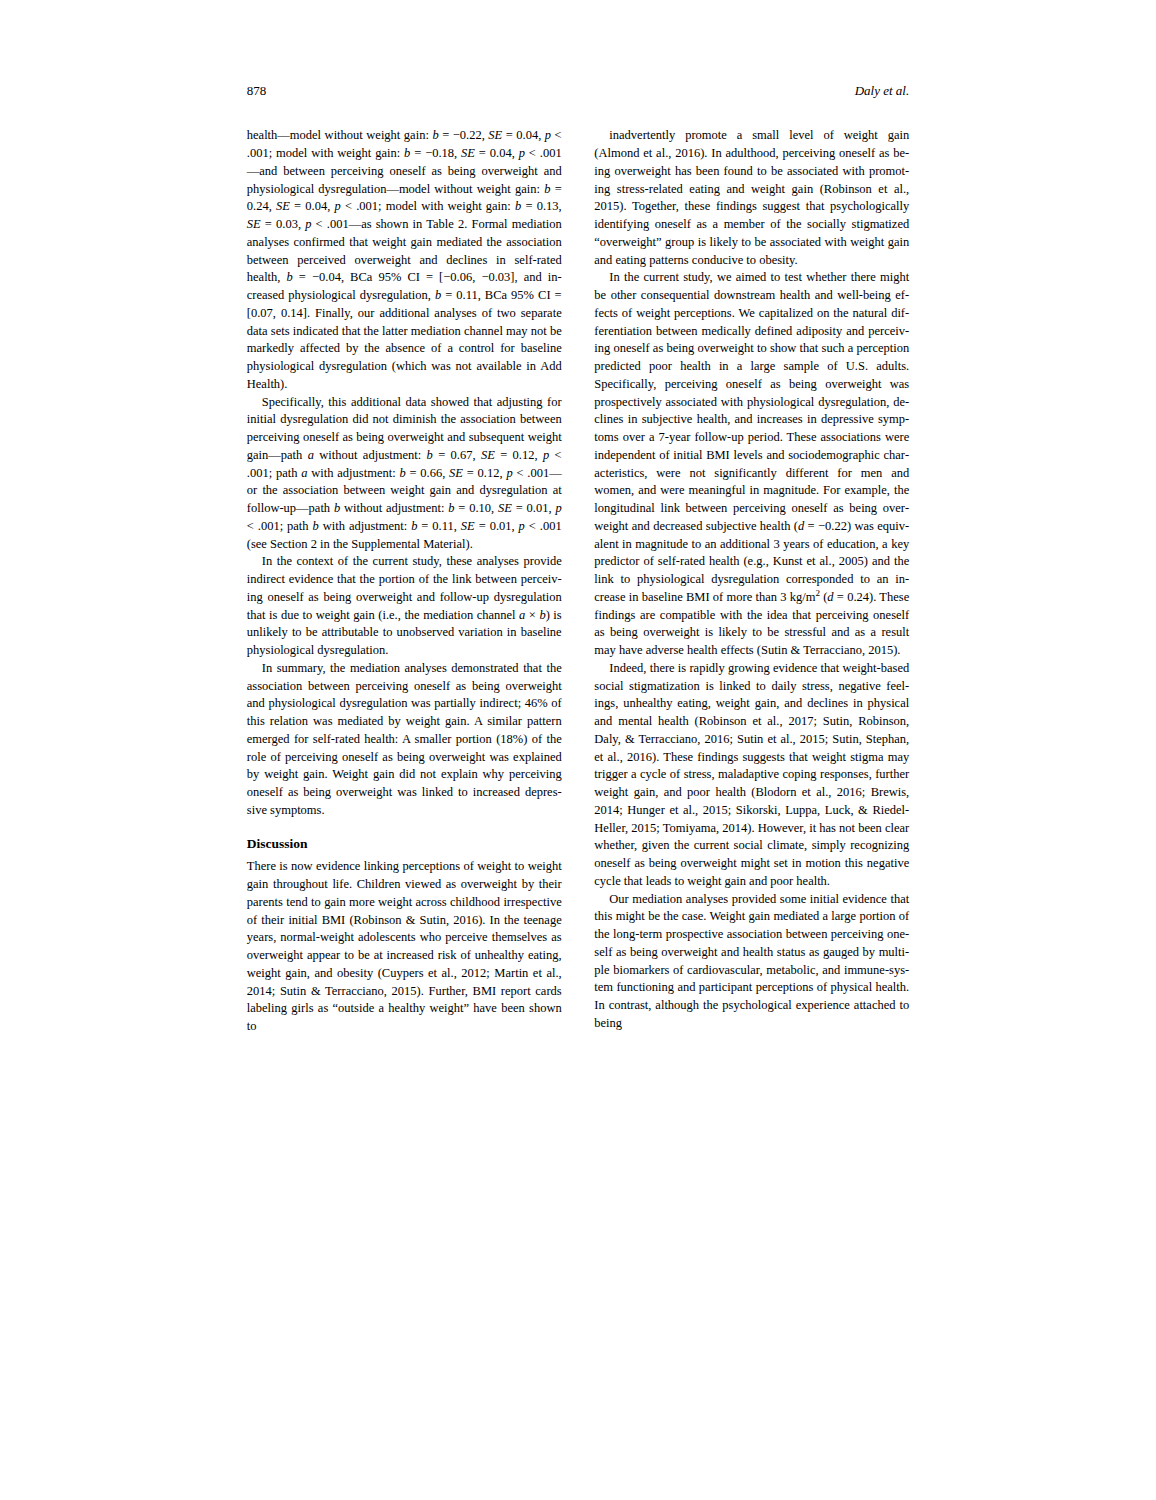878 Daly et al.
health—model without weight gain: b = −0.22, SE = 0.04, p < .001; model with weight gain: b = −0.18, SE = 0.04, p < .001—and between perceiving oneself as being overweight and physiological dysregulation—model without weight gain: b = 0.24, SE = 0.04, p < .001; model with weight gain: b = 0.13, SE = 0.03, p < .001—as shown in Table 2. Formal mediation analyses confirmed that weight gain mediated the association between perceived overweight and declines in self-rated health, b = −0.04, BCa 95% CI = [−0.06, −0.03], and increased physiological dysregulation, b = 0.11, BCa 95% CI = [0.07, 0.14]. Finally, our additional analyses of two separate data sets indicated that the latter mediation channel may not be markedly affected by the absence of a control for baseline physiological dysregulation (which was not available in Add Health).
Specifically, this additional data showed that adjusting for initial dysregulation did not diminish the association between perceiving oneself as being overweight and subsequent weight gain—path a without adjustment: b = 0.67, SE = 0.12, p < .001; path a with adjustment: b = 0.66, SE = 0.12, p < .001—or the association between weight gain and dysregulation at follow-up—path b without adjustment: b = 0.10, SE = 0.01, p < .001; path b with adjustment: b = 0.11, SE = 0.01, p < .001 (see Section 2 in the Supplemental Material).
In the context of the current study, these analyses provide indirect evidence that the portion of the link between perceiving oneself as being overweight and follow-up dysregulation that is due to weight gain (i.e., the mediation channel a × b) is unlikely to be attributable to unobserved variation in baseline physiological dysregulation.
In summary, the mediation analyses demonstrated that the association between perceiving oneself as being overweight and physiological dysregulation was partially indirect; 46% of this relation was mediated by weight gain. A similar pattern emerged for self-rated health: A smaller portion (18%) of the role of perceiving oneself as being overweight was explained by weight gain. Weight gain did not explain why perceiving oneself as being overweight was linked to increased depressive symptoms.
Discussion
There is now evidence linking perceptions of weight to weight gain throughout life. Children viewed as overweight by their parents tend to gain more weight across childhood irrespective of their initial BMI (Robinson & Sutin, 2016). In the teenage years, normal-weight adolescents who perceive themselves as overweight appear to be at increased risk of unhealthy eating, weight gain, and obesity (Cuypers et al., 2012; Martin et al., 2014; Sutin & Terracciano, 2015). Further, BMI report cards labeling girls as “outside a healthy weight” have been shown to
inadvertently promote a small level of weight gain (Almond et al., 2016). In adulthood, perceiving oneself as being overweight has been found to be associated with promoting stress-related eating and weight gain (Robinson et al., 2015). Together, these findings suggest that psychologically identifying oneself as a member of the socially stigmatized “overweight” group is likely to be associated with weight gain and eating patterns conducive to obesity.
In the current study, we aimed to test whether there might be other consequential downstream health and well-being effects of weight perceptions. We capitalized on the natural differentiation between medically defined adiposity and perceiving oneself as being overweight to show that such a perception predicted poor health in a large sample of U.S. adults. Specifically, perceiving oneself as being overweight was prospectively associated with physiological dysregulation, declines in subjective health, and increases in depressive symptoms over a 7-year follow-up period. These associations were independent of initial BMI levels and sociodemographic characteristics, were not significantly different for men and women, and were meaningful in magnitude. For example, the longitudinal link between perceiving oneself as being overweight and decreased subjective health (d = −0.22) was equivalent in magnitude to an additional 3 years of education, a key predictor of self-rated health (e.g., Kunst et al., 2005) and the link to physiological dysregulation corresponded to an increase in baseline BMI of more than 3 kg/m2 (d = 0.24). These findings are compatible with the idea that perceiving oneself as being overweight is likely to be stressful and as a result may have adverse health effects (Sutin & Terracciano, 2015).
Indeed, there is rapidly growing evidence that weight-based social stigmatization is linked to daily stress, negative feelings, unhealthy eating, weight gain, and declines in physical and mental health (Robinson et al., 2017; Sutin, Robinson, Daly, & Terracciano, 2016; Sutin et al., 2015; Sutin, Stephan, et al., 2016). These findings suggests that weight stigma may trigger a cycle of stress, maladaptive coping responses, further weight gain, and poor health (Blodorn et al., 2016; Brewis, 2014; Hunger et al., 2015; Sikorski, Luppa, Luck, & Riedel-Heller, 2015; Tomiyama, 2014). However, it has not been clear whether, given the current social climate, simply recognizing oneself as being overweight might set in motion this negative cycle that leads to weight gain and poor health.
Our mediation analyses provided some initial evidence that this might be the case. Weight gain mediated a large portion of the long-term prospective association between perceiving oneself as being overweight and health status as gauged by multiple biomarkers of cardiovascular, metabolic, and immune-system functioning and participant perceptions of physical health. In contrast, although the psychological experience attached to being